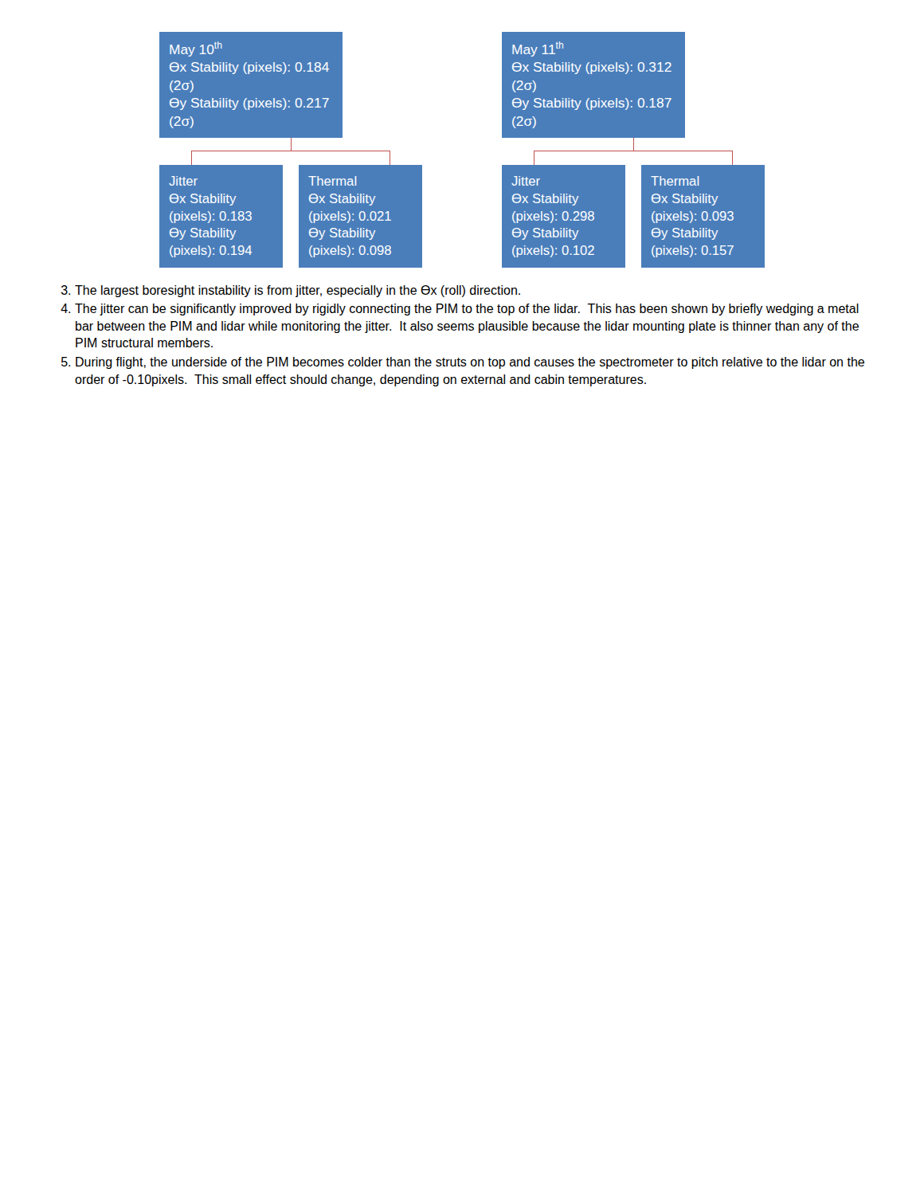May 10th
Өx Stability (pixels): 0.184 (2σ)
Өy Stability (pixels): 0.217 (2σ)
Jitter
Өx Stability (pixels): 0.183
Өy Stability (pixels): 0.194
Thermal
Өx Stability (pixels): 0.021
Өy Stability (pixels): 0.098
May 11th
Өx Stability (pixels): 0.312 (2σ)
Өy Stability (pixels): 0.187 (2σ)
Jitter
Өx Stability (pixels): 0.298
Өy Stability (pixels): 0.102
Thermal
Өx Stability (pixels): 0.093
Өy Stability (pixels): 0.157
The largest boresight instability is from jitter, especially in the Өx (roll) direction.
The jitter can be significantly improved by rigidly connecting the PIM to the top of the lidar. This has been shown by briefly wedging a metal bar between the PIM and lidar while monitoring the jitter. It also seems plausible because the lidar mounting plate is thinner than any of the PIM structural members.
During flight, the underside of the PIM becomes colder than the struts on top and causes the spectrometer to pitch relative to the lidar on the order of -0.10pixels. This small effect should change, depending on external and cabin temperatures.